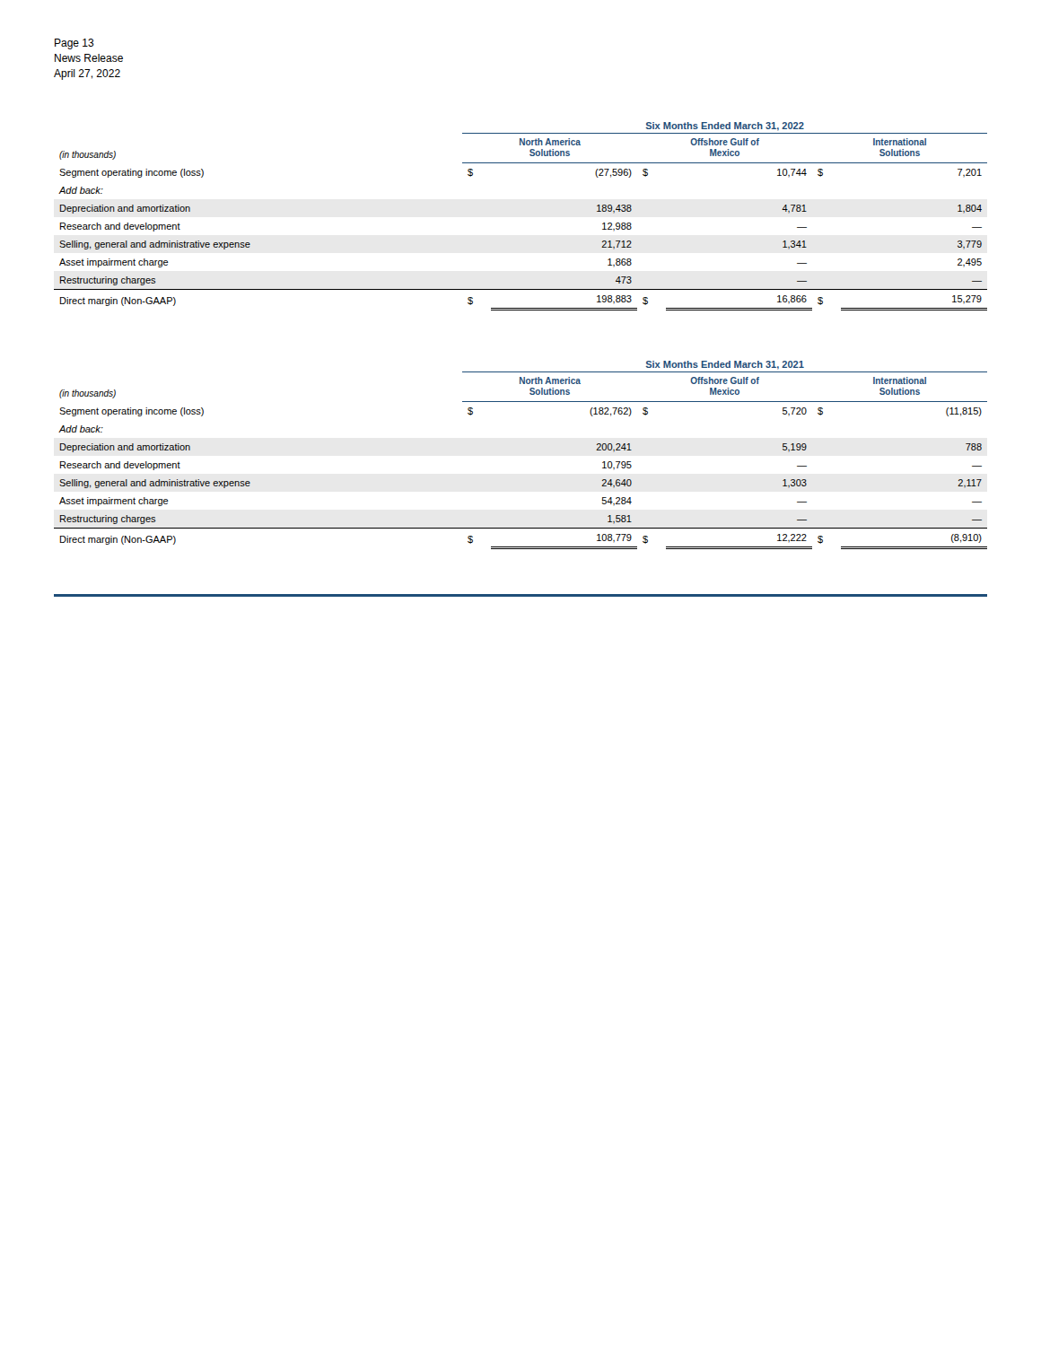Page 13
News Release
April 27, 2022
| | Six Months Ended March 31, 2022 |
| (in thousands) | North America Solutions | Offshore Gulf of Mexico | International Solutions |
| Segment operating income (loss) | $ | (27,596) | $ | 10,744 | $ | 7,201 |
| Add back: | | | | | | |
| Depreciation and amortization | | 189,438 | | 4,781 | | 1,804 |
| Research and development | | 12,988 | | — | | — |
| Selling, general and administrative expense | | 21,712 | | 1,341 | | 3,779 |
| Asset impairment charge | | 1,868 | | — | | 2,495 |
| Restructuring charges | | 473 | | — | | — |
| Direct margin (Non-GAAP) | $ | 198,883 | $ | 16,866 | $ | 15,279 |
| | Six Months Ended March 31, 2021 |
| (in thousands) | North America Solutions | Offshore Gulf of Mexico | International Solutions |
| Segment operating income (loss) | $ | (182,762) | $ | 5,720 | $ | (11,815) |
| Add back: | | | | | | |
| Depreciation and amortization | | 200,241 | | 5,199 | | 788 |
| Research and development | | 10,795 | | — | | — |
| Selling, general and administrative expense | | 24,640 | | 1,303 | | 2,117 |
| Asset impairment charge | | 54,284 | | — | | — |
| Restructuring charges | | 1,581 | | — | | — |
| Direct margin (Non-GAAP) | $ | 108,779 | $ | 12,222 | $ | (8,910) |